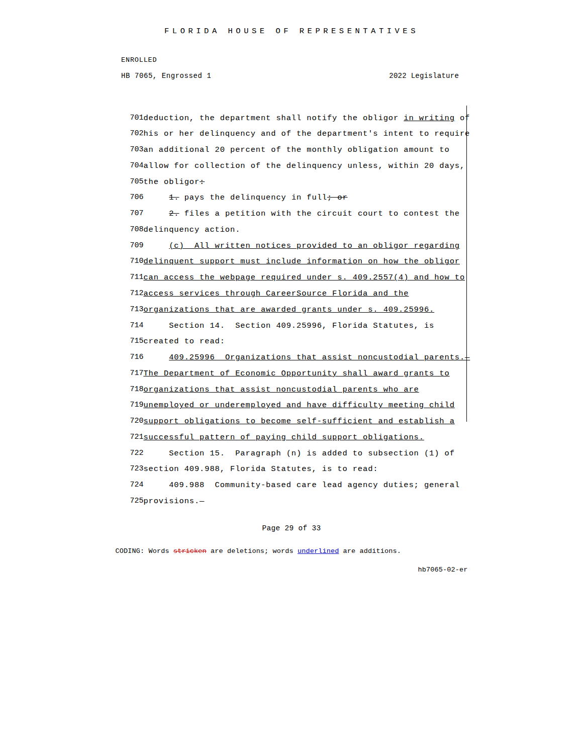FLORIDA HOUSE OF REPRESENTATIVES
ENROLLED
HB 7065, Engrossed 1 2022 Legislature
| 701 | deduction, the department shall notify the obligor in writing of |
| 702 | his or her delinquency and of the department's intent to require |
| 703 | an additional 20 percent of the monthly obligation amount to |
| 704 | allow for collection of the delinquency unless, within 20 days, |
| 705 | the obligor : |
| 706 | 1. pays the delinquency in full ; or |
| 707 | 2. files a petition with the circuit court to contest the |
| 708 | delinquency action. |
| 709 | (c) All written notices provided to an obligor regarding |
| 710 | delinquent support must include information on how the obligor |
| 711 | can access the webpage required under s. 409.2557(4) and how to |
| 712 | access services through CareerSource Florida and the |
| 713 | organizations that are awarded grants under s. 409.25996. |
| 714 | Section 14. Section 409.25996, Florida Statutes, is |
| 715 | created to read: |
| 716 | 409.25996 Organizations that assist noncustodial parents.— |
| 717 | The Department of Economic Opportunity shall award grants to |
| 718 | organizations that assist noncustodial parents who are |
| 719 | unemployed or underemployed and have difficulty meeting child |
| 720 | support obligations to become self-sufficient and establish a |
| 721 | successful pattern of paying child support obligations. |
| 722 | Section 15. Paragraph (n) is added to subsection (1) of |
| 723 | section 409.988, Florida Statutes, is to read: |
| 724 | 409.988 Community-based care lead agency duties; general |
| 725 | provisions.— |
Page 29 of 33
CODING: Words stricken are deletions; words underlined are additions.
hb7065-02-er